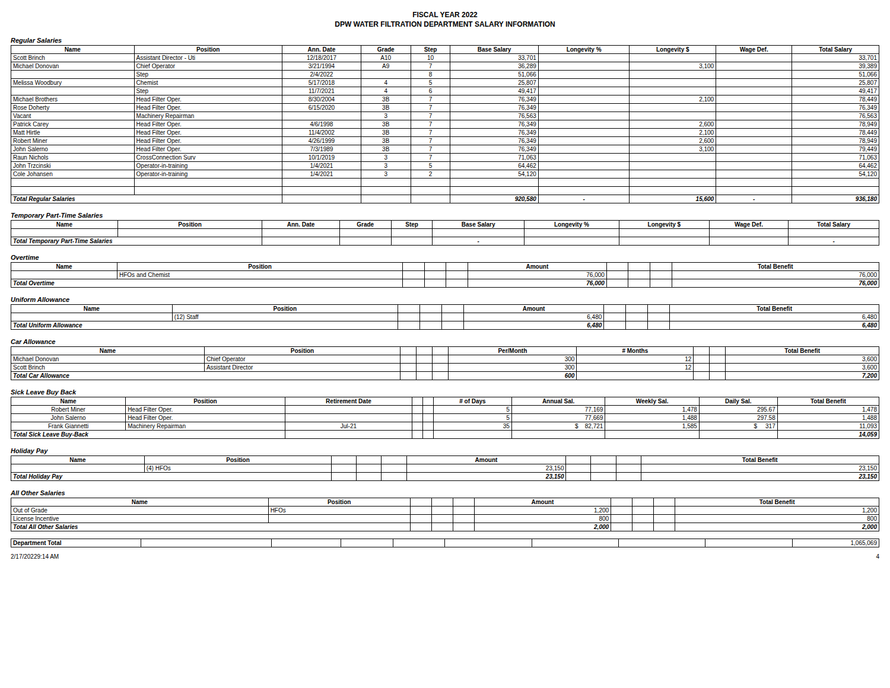FISCAL YEAR 2022
DPW WATER FILTRATION DEPARTMENT SALARY INFORMATION
Regular Salaries
| Name | Position | Ann. Date | Grade | Step | Base Salary | Longevity % | Longevity $ | Wage Def. | Total Salary |
| --- | --- | --- | --- | --- | --- | --- | --- | --- | --- |
| Scott Brinch | Assistant Director - Uti | 12/18/2017 | A10 | 10 | 33,701 | | | | 33,701 |
| Michael Donovan | Chief Operator | 3/21/1994 | A9 | 7 | 36,289 | | 3,100 | | 39,389 |
| | Step | 2/4/2022 | | 8 | 51,066 | | | | 51,066 |
| Melissa Woodbury | Chemist | 5/17/2018 | 4 | 5 | 25,807 | | | | 25,807 |
| | Step | 11/7/2021 | 4 | 6 | 49,417 | | | | 49,417 |
| Michael Brothers | Head Filter Oper. | 8/30/2004 | 3B | 7 | 76,349 | | 2,100 | | 78,449 |
| Rose Doherty | Head Filter Oper. | 6/15/2020 | 3B | 7 | 76,349 | | | | 76,349 |
| Vacant | Machinery Repairman | | 3 | 7 | 76,563 | | | | 76,563 |
| Patrick Carey | Head Filter Oper. | 4/6/1998 | 3B | 7 | 76,349 | | 2,600 | | 78,949 |
| Matt Hirtle | Head Filter Oper. | 11/4/2002 | 3B | 7 | 76,349 | | 2,100 | | 78,449 |
| Robert Miner | Head Filter Oper. | 4/26/1999 | 3B | 7 | 76,349 | | 2,600 | | 78,949 |
| John Salerno | Head Filter Oper. | 7/3/1989 | 3B | 7 | 76,349 | | 3,100 | | 79,449 |
| Raun Nichols | CrossConnection Surv | 10/1/2019 | 3 | 7 | 71,063 | | | | 71,063 |
| John Trzcinski | Operator-in-training | 1/4/2021 | 3 | 5 | 64,462 | | | | 64,462 |
| Cole Johansen | Operator-in-training | 1/4/2021 | 3 | 2 | 54,120 | | | | 54,120 |
| Total Regular Salaries | | | | 920,580 | - | 15,600 | - | 936,180 |
Temporary Part-Time Salaries
| Name | Position | Ann. Date | Grade | Step | Base Salary | Longevity % | Longevity $ | Wage Def. | Total Salary |
| --- | --- | --- | --- | --- | --- | --- | --- | --- | --- |
| Total Temporary Part-Time Salaries | | | | - | | | | - |
Overtime
| Name | Position | | | | Amount | | | | Total Benefit |
| --- | --- | --- | --- | --- | --- | --- | --- | --- | --- |
| | HFOs and Chemist | | | | 76,000 | | | | 76,000 |
| Total Overtime | | | | 76,000 | | | | 76,000 |
Uniform Allowance
| Name | Position | | | | Amount | | | | Total Benefit |
| --- | --- | --- | --- | --- | --- | --- | --- | --- | --- |
| | (12) Staff | | | | 6,480 | | | | 6,480 |
| Total Uniform Allowance | | | | 6,480 | | | | 6,480 |
Car Allowance
| Name | Position | | | | Per/Month | # Months | | | Total Benefit |
| --- | --- | --- | --- | --- | --- | --- | --- | --- | --- |
| Michael Donovan | Chief Operator | | | | 300 | 12 | | | 3,600 |
| Scott Brinch | Assistant Director | | | | 300 | 12 | | | 3,600 |
| Total Car Allowance | | | | 600 | | | | 7,200 |
Sick Leave Buy Back
| Name | Position | Retirement Date | | | # of Days | Annual Sal. | Weekly Sal. | Daily Sal. | Total Benefit |
| --- | --- | --- | --- | --- | --- | --- | --- | --- | --- |
| Robert Miner | Head Filter Oper. | | | | 5 | 77,169 | 1,478 | 295.67 | 1,478 |
| John Salerno | Head Filter Oper. | | | | 5 | 77,669 | 1,488 | 297.58 | 1,488 |
| Frank Giannetti | Machinery Repairman | Jul-21 | | | 35 | $ 82,721 | 1,585 | $ 317 | 11,093 |
| Total Sick Leave Buy-Back | | | | | | | | 14,059 |
Holiday Pay
| Name | Position | | | | Amount | | | | Total Benefit |
| --- | --- | --- | --- | --- | --- | --- | --- | --- | --- |
| | (4) HFOs | | | | 23,150 | | | | 23,150 |
| Total Holiday Pay | | | | 23,150 | | | | 23,150 |
All Other Salaries
| Name | Position | | | | Amount | | | | Total Benefit |
| --- | --- | --- | --- | --- | --- | --- | --- | --- | --- |
| Out of Grade | HFOs | | | | 1,200 | | | | 1,200 |
| License Incentive | | | | | 800 | | | | 800 |
| Total All Other Salaries | | | | 2,000 | | | | 2,000 |
| Department Total | | | | | | | | | 1,065,069 |
2/17/20229:14 AM 4